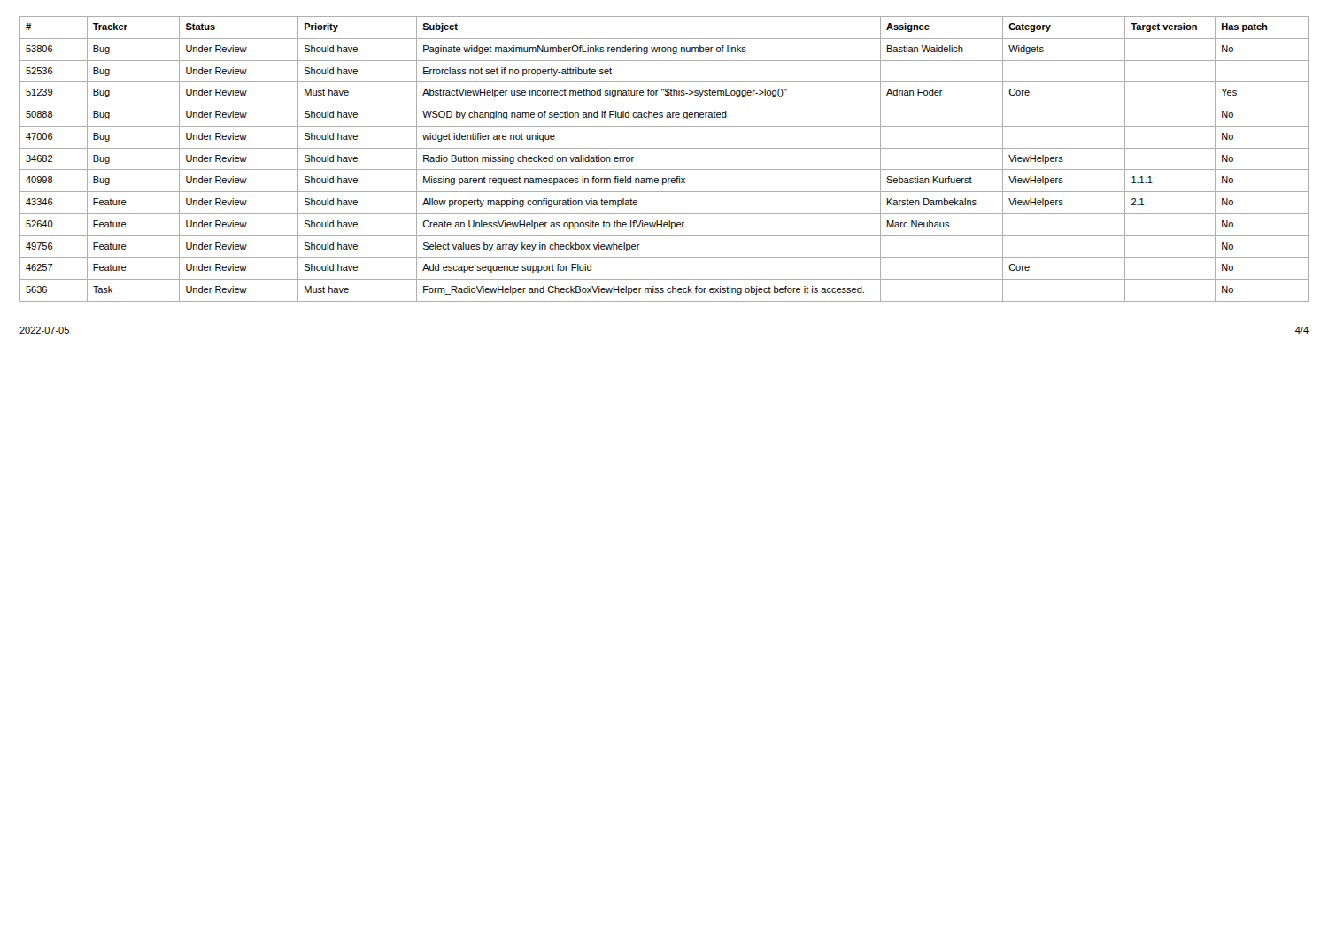| # | Tracker | Status | Priority | Subject | Assignee | Category | Target version | Has patch |
| --- | --- | --- | --- | --- | --- | --- | --- | --- |
| 53806 | Bug | Under Review | Should have | Paginate widget maximumNumberOfLinks rendering wrong number of links | Bastian Waidelich | Widgets | | No |
| 52536 | Bug | Under Review | Should have | Errorclass not set if no property-attribute set | | | | |
| 51239 | Bug | Under Review | Must have | AbstractViewHelper use incorrect method signature for "$this->systemLogger->log()" | Adrian Föder | Core | | Yes |
| 50888 | Bug | Under Review | Should have | WSOD by changing name of section and if Fluid caches are generated | | | | No |
| 47006 | Bug | Under Review | Should have | widget identifier are not unique | | | | No |
| 34682 | Bug | Under Review | Should have | Radio Button missing checked on validation error | | ViewHelpers | | No |
| 40998 | Bug | Under Review | Should have | Missing parent request namespaces in form field name prefix | Sebastian Kurfuerst | ViewHelpers | 1.1.1 | No |
| 43346 | Feature | Under Review | Should have | Allow property mapping configuration via template | Karsten Dambekalns | ViewHelpers | 2.1 | No |
| 52640 | Feature | Under Review | Should have | Create an UnlessViewHelper as opposite to the IfViewHelper | Marc Neuhaus | | | No |
| 49756 | Feature | Under Review | Should have | Select values by array key in checkbox viewhelper | | | | No |
| 46257 | Feature | Under Review | Should have | Add escape sequence support for Fluid | | Core | | No |
| 5636 | Task | Under Review | Must have | Form_RadioViewHelper and CheckBoxViewHelper miss check for existing object before it is accessed. | | | | No |
2022-07-05
4/4